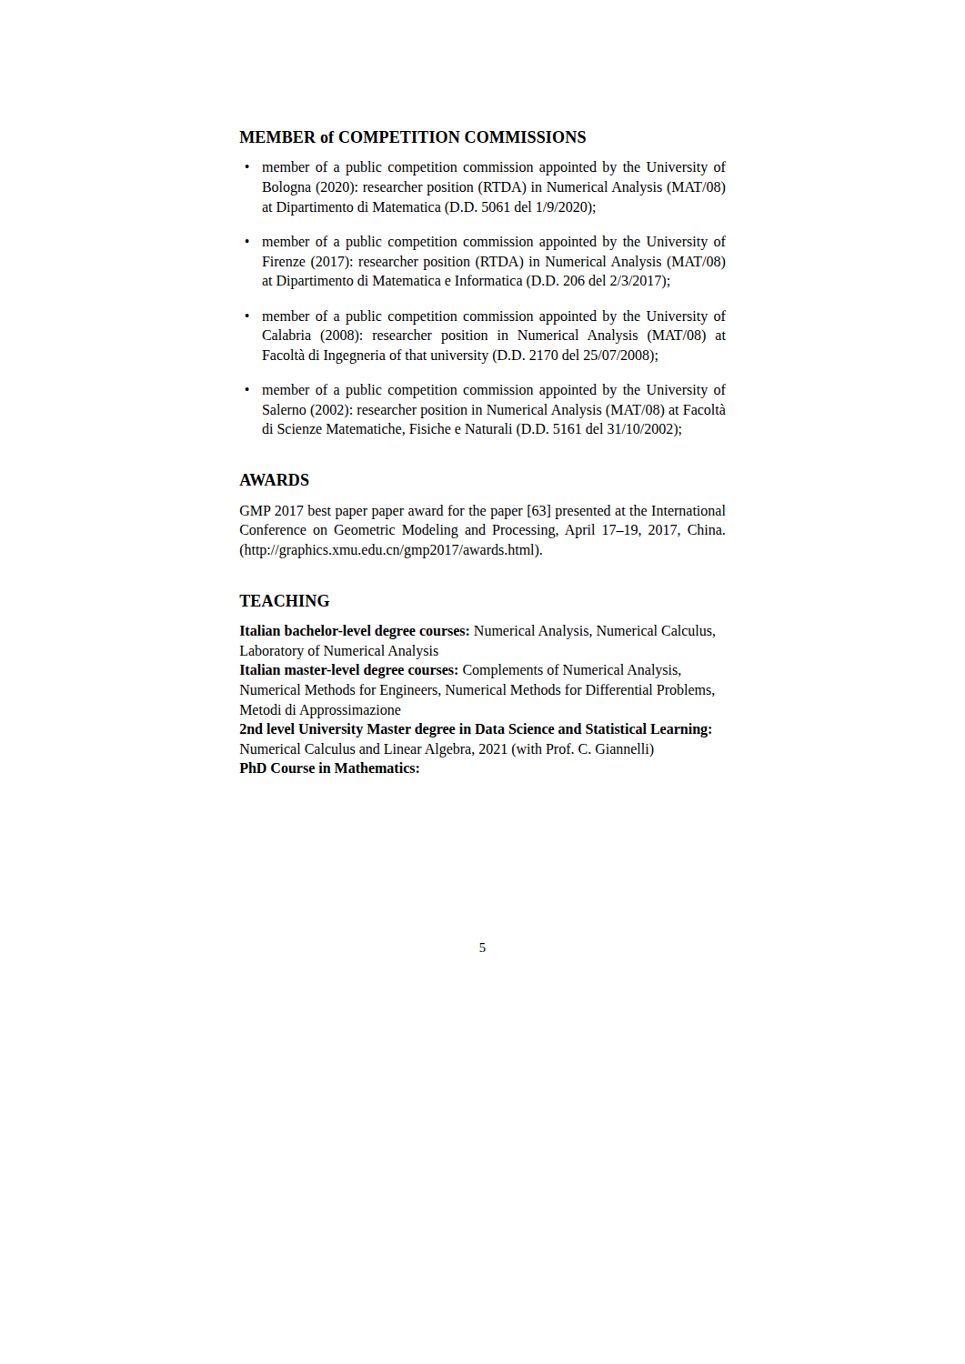MEMBER of COMPETITION COMMISSIONS
member of a public competition commission appointed by the University of Bologna (2020): researcher position (RTDA) in Numerical Analysis (MAT/08) at Dipartimento di Matematica (D.D. 5061 del 1/9/2020);
member of a public competition commission appointed by the University of Firenze (2017): researcher position (RTDA) in Numerical Analysis (MAT/08) at Dipartimento di Matematica e Informatica (D.D. 206 del 2/3/2017);
member of a public competition commission appointed by the University of Calabria (2008): researcher position in Numerical Analysis (MAT/08) at Facoltà di Ingegneria of that university (D.D. 2170 del 25/07/2008);
member of a public competition commission appointed by the University of Salerno (2002): researcher position in Numerical Analysis (MAT/08) at Facoltà di Scienze Matematiche, Fisiche e Naturali (D.D. 5161 del 31/10/2002);
AWARDS
GMP 2017 best paper paper award for the paper [63] presented at the International Conference on Geometric Modeling and Processing, April 17–19, 2017, China. (http://graphics.xmu.edu.cn/gmp2017/awards.html).
TEACHING
Italian bachelor-level degree courses: Numerical Analysis, Numerical Calculus, Laboratory of Numerical Analysis
Italian master-level degree courses: Complements of Numerical Analysis, Numerical Methods for Engineers, Numerical Methods for Differential Problems, Metodi di Approssimazione
2nd level University Master degree in Data Science and Statistical Learning: Numerical Calculus and Linear Algebra, 2021 (with Prof. C. Giannelli)
PhD Course in Mathematics:
5